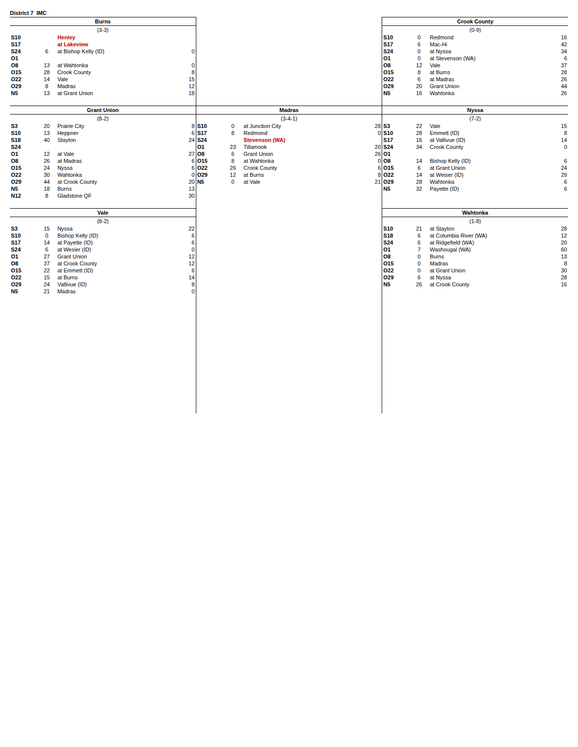District 7 IMC
| Burns (3-3) / S10 / / Henley / / / S17 / / at Lakeview / / / S24 / 6 / at Bishop Kelly (ID) / 0 / / O1 / / / / / O8 / 13 / at Wahtonka / 0 / / O15 / 28 / Crook County / 8 / / O22 / 14 / Vale / 15 / / O29 / 8 / Madras / 12 / / N5 / 13 / at Grant Union / 18 / | | Crook County (0-9) / S10 / 0 / Redmond / 16 / / S17 / 6 / Mac-Hi / 42 / / S24 / 0 / at Nyssa / 34 / / O1 / 0 / at Stevenson (WA) / 6 / / O8 / 12 / Vale / 37 / / O15 / 8 / at Burns / 28 / / O22 / 6 / at Madras / 26 / / O29 / 20 / Grant Union / 44 / / N5 / 16 / Wahtonka / 26 / |
| Grant Union (8-2) / S3 / 20 / Prairie City / 8 / / S10 / 13 / Heppner / 6 / / S18 / 40 / Stayton / 24 / / S24 / / / / / O1 / 12 / at Vale / 27 / / O8 / 26 / at Madras / 6 / / O15 / 24 / Nyssa / 6 / / O22 / 30 / Wahtonka / 0 / / O29 / 44 / at Crook County / 20 / / N5 / 18 / Burns / 13 / / N12 / 8 / Gladstone QF / 30 / | Madras (3-4-1) / S10 / 0 / at Junction City / 28 / / S17 / 8 / Redmond / 0 / / S24 / / Stevenson (WA) / / / O1 / 23 / Tillamook / 20 / / O8 / 6 / Grant Union / 26 / / O15 / 8 / at Wahtonka / 0 / / O22 / 26 / Crook County / 6 / / O29 / 12 / at Burns / 8 / / N5 / 0 / at Vale / 21 / | Nyssa (7-2) / S3 / 22 / Vale / 15 / / S10 / 28 / Emmett (ID) / 8 / / S17 / 16 / at Vallivue (ID) / 14 / / S24 / 34 / Crook County / 0 / / O1 / / / / / O8 / 14 / Bishop Kelly (ID) / 6 / / O15 / 6 / at Grant Union / 24 / / O22 / 14 / at Weiser (ID) / 29 / / O29 / 28 / Wahtonka / 6 / / N5 / 32 / Payette (ID) / 6 / |
| Vale (8-2) / S3 / 15 / Nyssa / 22 / / S10 / 0 / Bishop Kelly (ID) / 6 / / S17 / 14 / at Payette (ID) / 6 / / S24 / 6 / at Wesier (ID) / 0 / / O1 / 27 / Grant Union / 12 / / O8 / 37 / at Crook County / 12 / / O15 / 22 / at Emmett (ID) / 6 / / O22 / 15 / at Burns / 14 / / O29 / 24 / Vallivue (ID) / 8 / / N5 / 21 / Madras / 0 / | | Wahtonka (1-8) / S10 / 21 / at Stayton / 28 / / S18 / 6 / at Columbia River (WA) / 12 / / S24 / 6 / at Ridgefield (WA) / 20 / / O1 / 7 / Washougal (WA) / 60 / / O8 / 0 / Burns / 13 / / O15 / 0 / Madras / 8 / / O22 / 0 / at Grant Union / 30 / / O29 / 6 / at Nyssa / 28 / / N5 / 26 / at Crook County / 16 / |